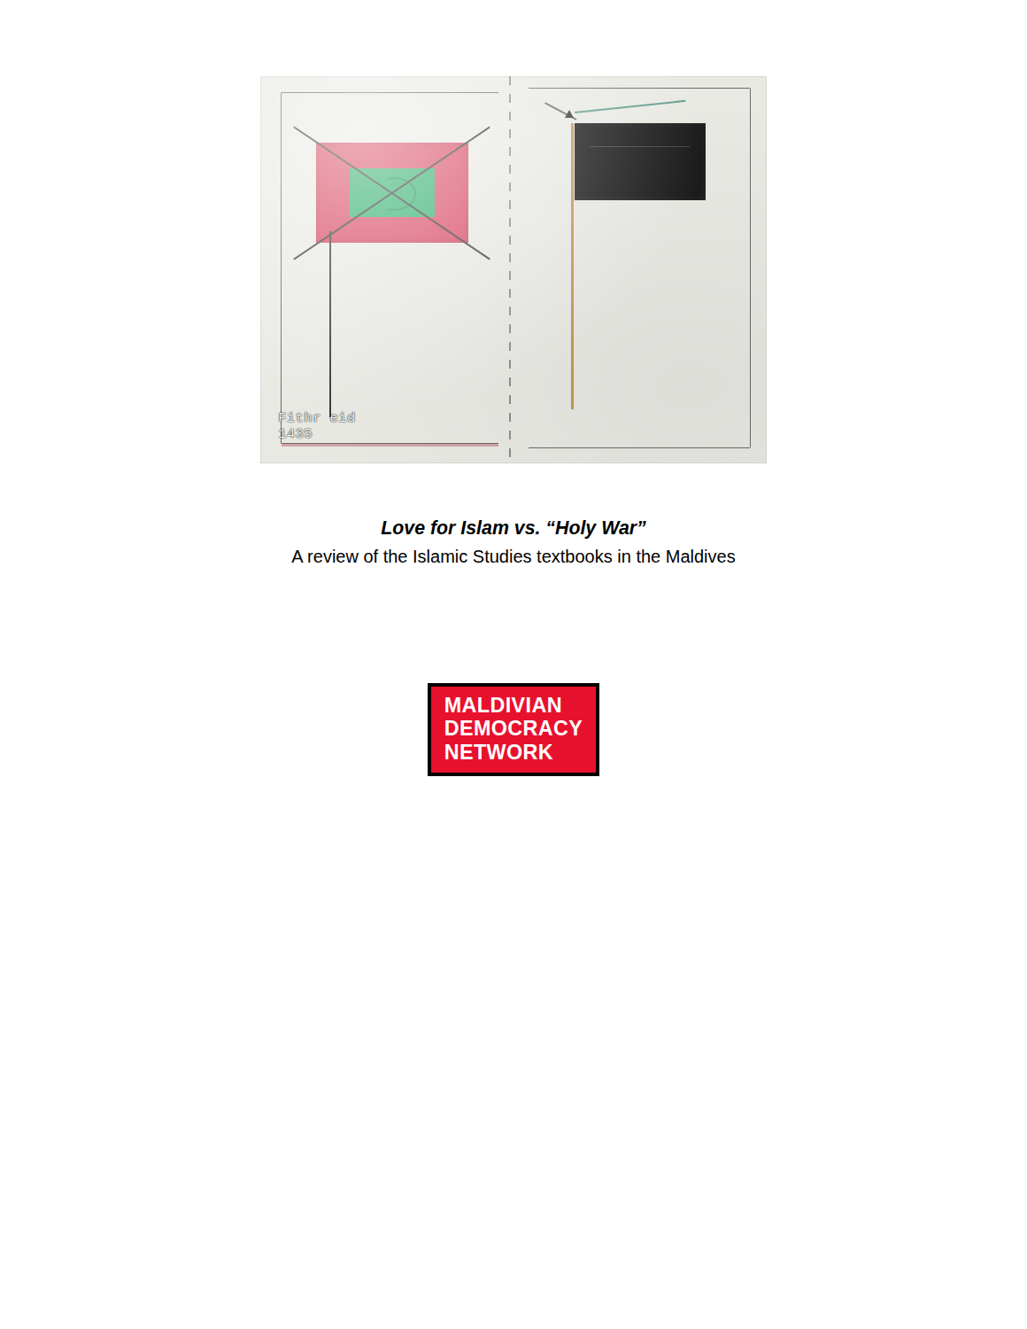Fithr eid
1435
Love for Islam vs. “Holy War”
A review of the Islamic Studies textbooks in the Maldives
MALDIVIAN DEMOCRACY NETWORK